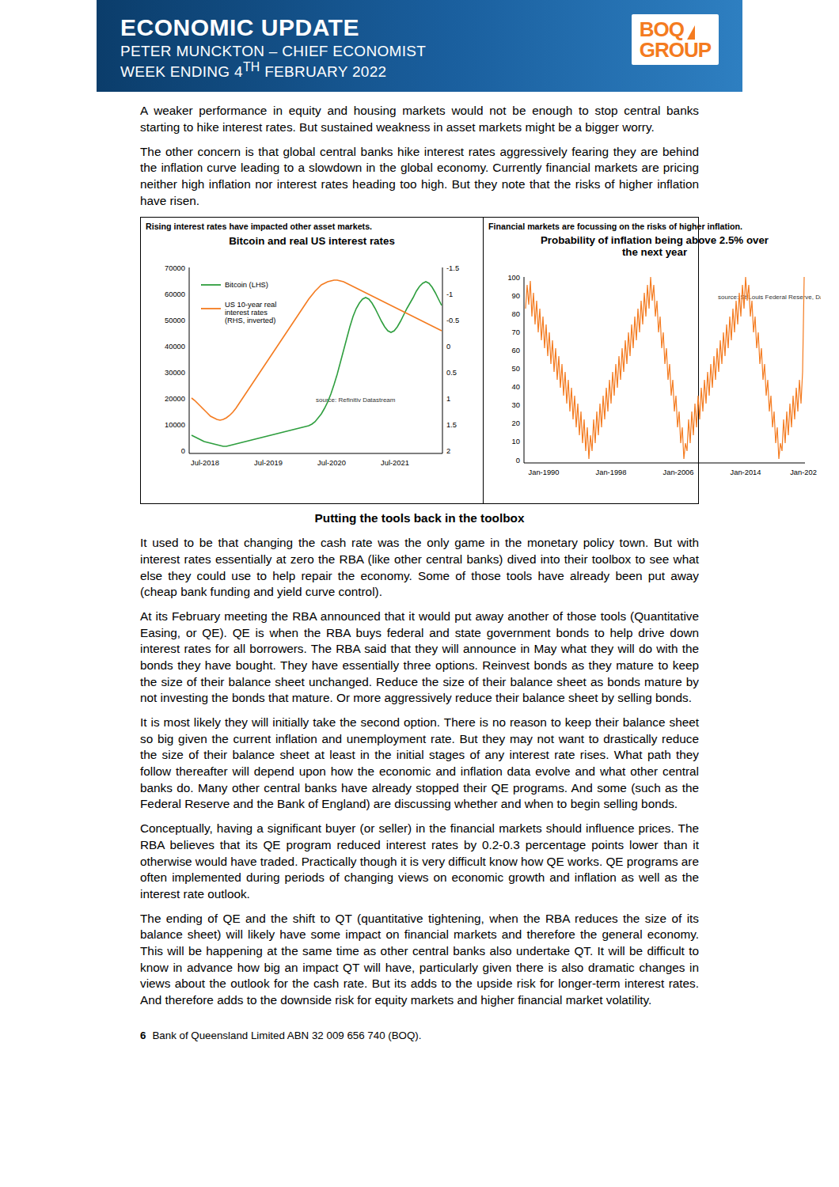Economic Update
Peter Munckton – Chief Economist
Week ending 4th February 2022
BOQ GROUP
A weaker performance in equity and housing markets would not be enough to stop central banks starting to hike interest rates. But sustained weakness in asset markets might be a bigger worry.
The other concern is that global central banks hike interest rates aggressively fearing they are behind the inflation curve leading to a slowdown in the global economy. Currently financial markets are pricing neither high inflation nor interest rates heading too high. But they note that the risks of higher inflation have risen.
Rising interest rates have impacted other asset markets.
Bitcoin and real US interest rates
70000 60000 50000 40000 30000 20000 10000 0 -1.5 -1 -0.5 0 0.5 1 1.5 2 Jul-2018 Jul-2019 Jul-2020 Jul-2021 Bitcoin (LHS) US 10-year real interest rates (RHS, inverted) source: Refinitiv Datastream
Financial markets are focussing on the risks of higher inflation.
Probability of inflation being above 2.5% over
the next year
100 90 80 70 60 50 40 30 20 10 0 Jan-1990 Jan-1998 Jan-2006 Jan-2014 Jan-202 source: St Louis Federal Reserve, Datastream
Putting the tools back in the toolbox
It used to be that changing the cash rate was the only game in the monetary policy town. But with interest rates essentially at zero the RBA (like other central banks) dived into their toolbox to see what else they could use to help repair the economy. Some of those tools have already been put away (cheap bank funding and yield curve control).
At its February meeting the RBA announced that it would put away another of those tools (Quantitative Easing, or QE). QE is when the RBA buys federal and state government bonds to help drive down interest rates for all borrowers. The RBA said that they will announce in May what they will do with the bonds they have bought. They have essentially three options. Reinvest bonds as they mature to keep the size of their balance sheet unchanged. Reduce the size of their balance sheet as bonds mature by not investing the bonds that mature. Or more aggressively reduce their balance sheet by selling bonds.
It is most likely they will initially take the second option. There is no reason to keep their balance sheet so big given the current inflation and unemployment rate. But they may not want to drastically reduce the size of their balance sheet at least in the initial stages of any interest rate rises. What path they follow thereafter will depend upon how the economic and inflation data evolve and what other central banks do. Many other central banks have already stopped their QE programs. And some (such as the Federal Reserve and the Bank of England) are discussing whether and when to begin selling bonds.
Conceptually, having a significant buyer (or seller) in the financial markets should influence prices. The RBA believes that its QE program reduced interest rates by 0.2-0.3 percentage points lower than it otherwise would have traded. Practically though it is very difficult know how QE works. QE programs are often implemented during periods of changing views on economic growth and inflation as well as the interest rate outlook.
The ending of QE and the shift to QT (quantitative tightening, when the RBA reduces the size of its balance sheet) will likely have some impact on financial markets and therefore the general economy. This will be happening at the same time as other central banks also undertake QT. It will be difficult to know in advance how big an impact QT will have, particularly given there is also dramatic changes in views about the outlook for the cash rate. But its adds to the upside risk for longer-term interest rates. And therefore adds to the downside risk for equity markets and higher financial market volatility.
6 Bank of Queensland Limited ABN 32 009 656 740 (BOQ).